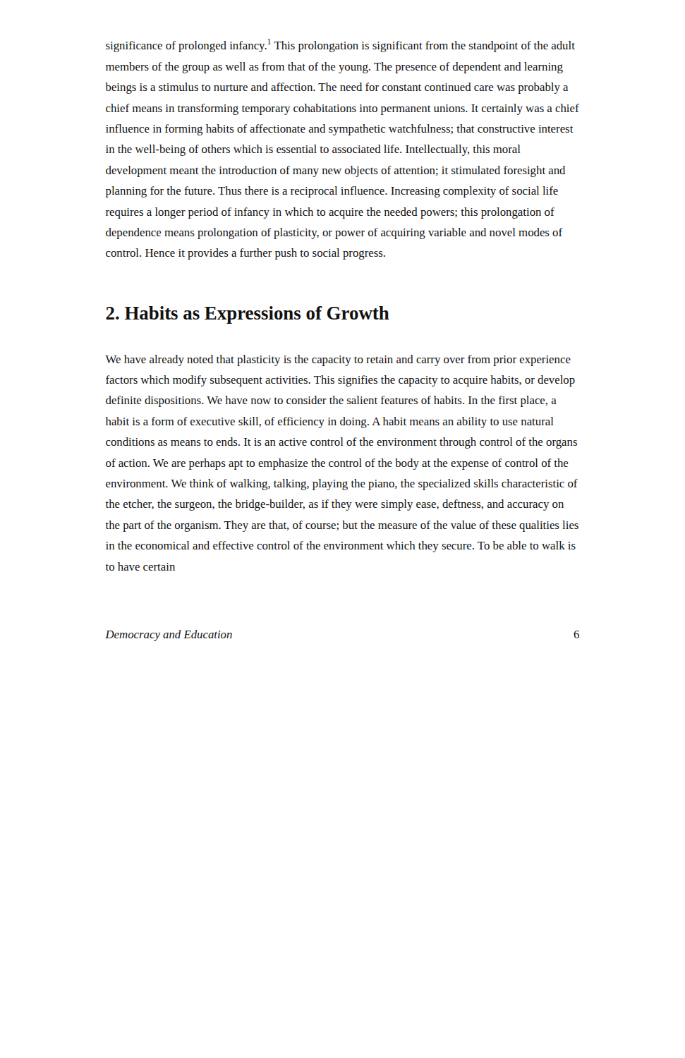significance of prolonged infancy.1 This prolongation is significant from the standpoint of the adult members of the group as well as from that of the young. The presence of dependent and learning beings is a stimulus to nurture and affection. The need for constant continued care was probably a chief means in transforming temporary cohabitations into permanent unions. It certainly was a chief influence in forming habits of affectionate and sympathetic watchfulness; that constructive interest in the well-being of others which is essential to associated life. Intellectually, this moral development meant the introduction of many new objects of attention; it stimulated foresight and planning for the future. Thus there is a reciprocal influence. Increasing complexity of social life requires a longer period of infancy in which to acquire the needed powers; this prolongation of dependence means prolongation of plasticity, or power of acquiring variable and novel modes of control. Hence it provides a further push to social progress.
2. Habits as Expressions of Growth
We have already noted that plasticity is the capacity to retain and carry over from prior experience factors which modify subsequent activities. This signifies the capacity to acquire habits, or develop definite dispositions. We have now to consider the salient features of habits. In the first place, a habit is a form of executive skill, of efficiency in doing. A habit means an ability to use natural conditions as means to ends. It is an active control of the environment through control of the organs of action. We are perhaps apt to emphasize the control of the body at the expense of control of the environment. We think of walking, talking, playing the piano, the specialized skills characteristic of the etcher, the surgeon, the bridge-builder, as if they were simply ease, deftness, and accuracy on the part of the organism. They are that, of course; but the measure of the value of these qualities lies in the economical and effective control of the environment which they secure. To be able to walk is to have certain
Democracy and Education 6